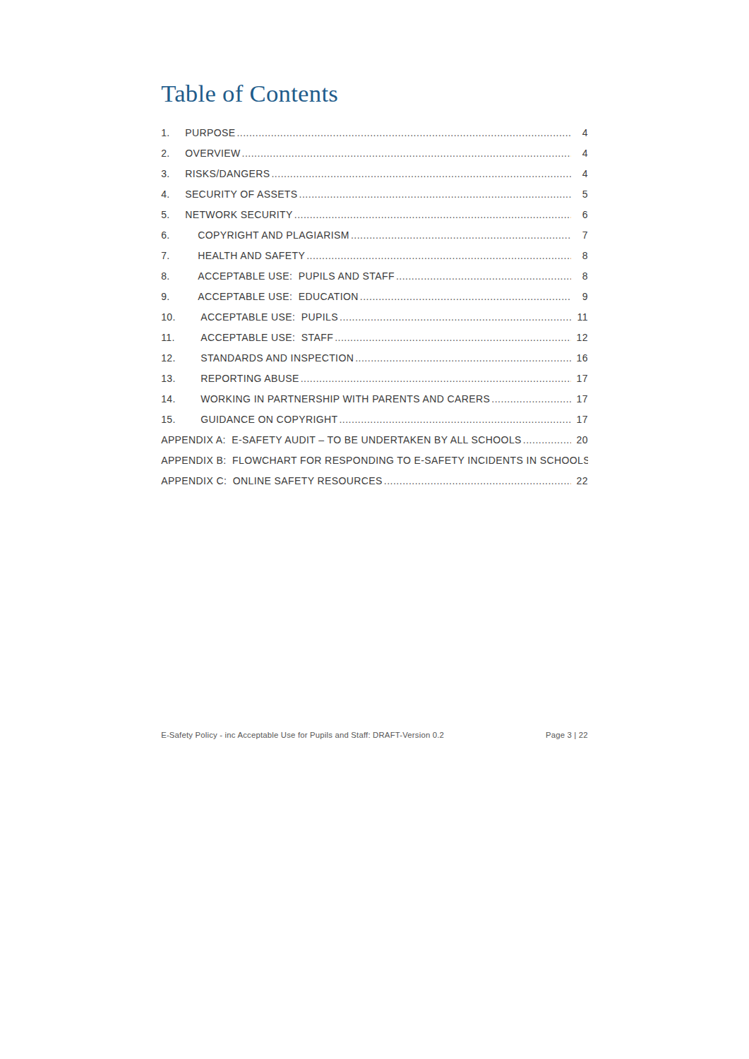Table of Contents
1. PURPOSE ................................................................................................................................. 4
2. OVERVIEW .............................................................................................................................. 4
3. RISKS/DANGERS ................................................................................................................. 4
4. SECURITY OF ASSETS ....................................................................................................... 5
5. NETWORK SECURITY ......................................................................................................... 6
6. COPYRIGHT AND PLAGIARISM ........................................................................................... 7
7. HEALTH AND SAFETY ......................................................................................................... 8
8. ACCEPTABLE USE: PUPILS AND STAFF ......................................................................... 8
9. ACCEPTABLE USE: EDUCATION ......................................................................................... 9
10. ACCEPTABLE USE: PUPILS ............................................................................................... 11
11. ACCEPTABLE USE: STAFF ................................................................................................. 12
12. STANDARDS AND INSPECTION ......................................................................................... 16
13. REPORTING ABUSE ............................................................................................................. 17
14. WORKING IN PARTNERSHIP WITH PARENTS AND CARERS ........................................... 17
15. GUIDANCE ON COPYRIGHT ................................................................................................. 17
APPENDIX A: E-SAFETY AUDIT – TO BE UNDERTAKEN BY ALL SCHOOLS ......................... 20
APPENDIX B: FLOWCHART FOR RESPONDING TO E-SAFETY INCIDENTS IN SCHOOLS .... 21
APPENDIX C: ONLINE SAFETY RESOURCES ............................................................................. 22
E-Safety Policy - inc Acceptable Use for Pupils and Staff: DRAFT-Version 0.2 Page 3 | 22